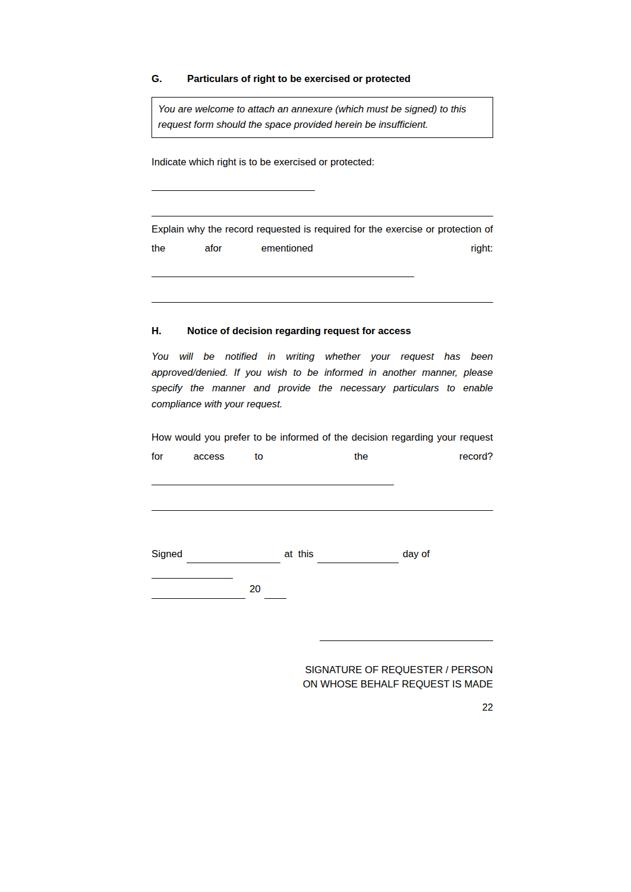G. Particulars of right to be exercised or protected
You are welcome to attach an annexure (which must be signed) to this request form should the space provided herein be insufficient.
Indicate which right is to be exercised or protected:
Explain why the record requested is required for the exercise or protection of the afor ementioned right:
H. Notice of decision regarding request for access
You will be notified in writing whether your request has been approved/denied. If you wish to be informed in another manner, please specify the manner and provide the necessary particulars to enable compliance with your request.
How would you prefer to be informed of the decision regarding your request for access to the record?
Signed at this day of
20
SIGNATURE OF REQUESTER / PERSON
ON WHOSE BEHALF REQUEST IS MADE
22